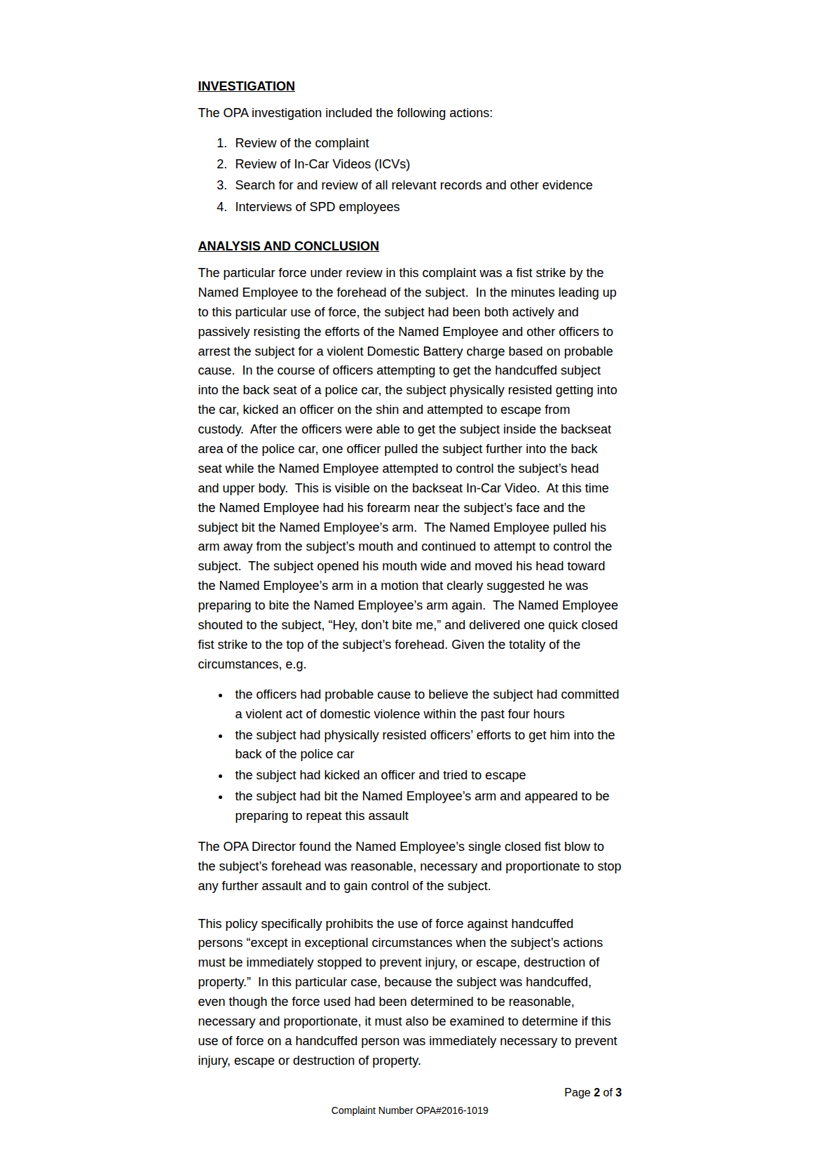INVESTIGATION
The OPA investigation included the following actions:
Review of the complaint
Review of In-Car Videos (ICVs)
Search for and review of all relevant records and other evidence
Interviews of SPD employees
ANALYSIS AND CONCLUSION
The particular force under review in this complaint was a fist strike by the Named Employee to the forehead of the subject. In the minutes leading up to this particular use of force, the subject had been both actively and passively resisting the efforts of the Named Employee and other officers to arrest the subject for a violent Domestic Battery charge based on probable cause. In the course of officers attempting to get the handcuffed subject into the back seat of a police car, the subject physically resisted getting into the car, kicked an officer on the shin and attempted to escape from custody. After the officers were able to get the subject inside the backseat area of the police car, one officer pulled the subject further into the back seat while the Named Employee attempted to control the subject’s head and upper body. This is visible on the backseat In-Car Video. At this time the Named Employee had his forearm near the subject’s face and the subject bit the Named Employee’s arm. The Named Employee pulled his arm away from the subject’s mouth and continued to attempt to control the subject. The subject opened his mouth wide and moved his head toward the Named Employee’s arm in a motion that clearly suggested he was preparing to bite the Named Employee’s arm again. The Named Employee shouted to the subject, “Hey, don’t bite me,” and delivered one quick closed fist strike to the top of the subject’s forehead. Given the totality of the circumstances, e.g.
the officers had probable cause to believe the subject had committed a violent act of domestic violence within the past four hours
the subject had physically resisted officers’ efforts to get him into the back of the police car
the subject had kicked an officer and tried to escape
the subject had bit the Named Employee’s arm and appeared to be preparing to repeat this assault
The OPA Director found the Named Employee’s single closed fist blow to the subject’s forehead was reasonable, necessary and proportionate to stop any further assault and to gain control of the subject.
This policy specifically prohibits the use of force against handcuffed persons “except in exceptional circumstances when the subject’s actions must be immediately stopped to prevent injury, or escape, destruction of property.” In this particular case, because the subject was handcuffed, even though the force used had been determined to be reasonable, necessary and proportionate, it must also be examined to determine if this use of force on a handcuffed person was immediately necessary to prevent injury, escape or destruction of property.
Page 2 of 3
Complaint Number OPA#2016-1019